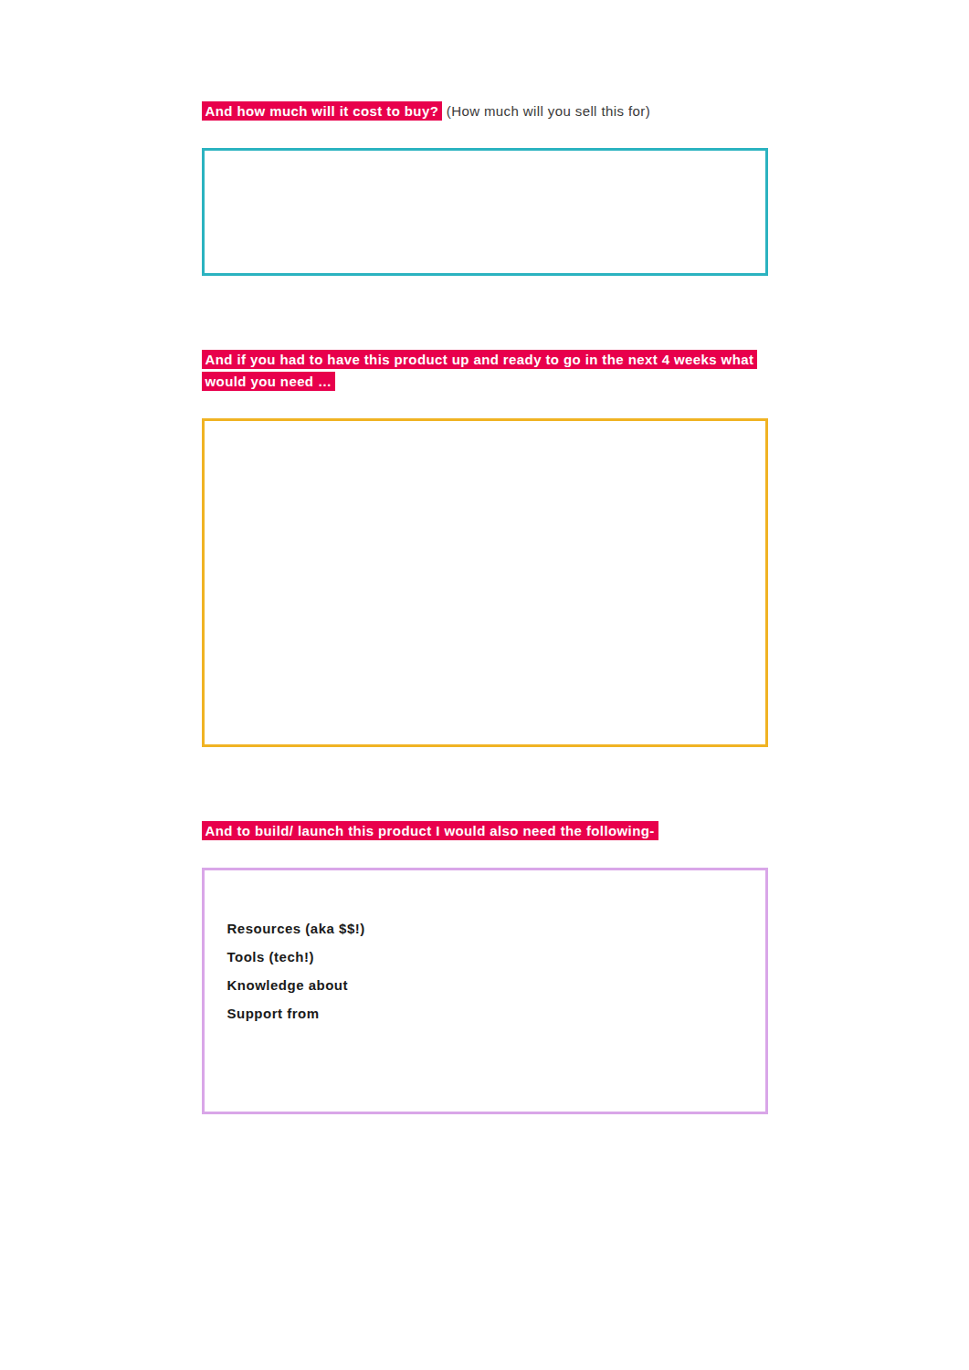And how much will it cost to buy? (How much will you sell this for)
And if you had to have this product up and ready to go in the next 4 weeks what would you need …
And to build/ launch this product I would also need the following-
Resources (aka $$!)
Tools (tech!)
Knowledge about
Support from